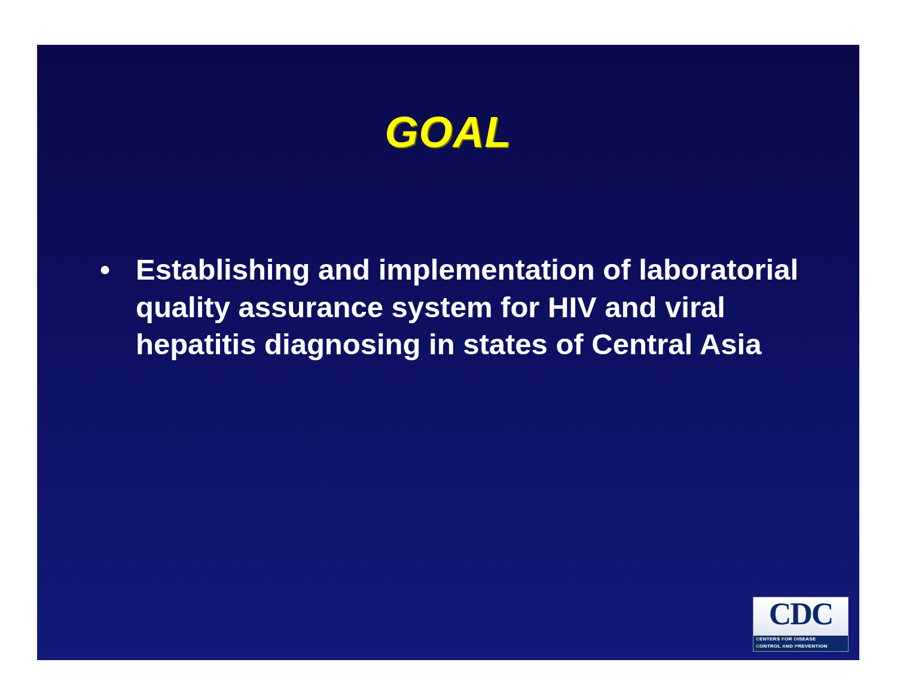GOAL
Establishing and implementation of laboratorial quality assurance system for HIV and viral hepatitis diagnosing in states of Central Asia
CDC
CENTERS FOR DISEASE CONTROL AND PREVENTION